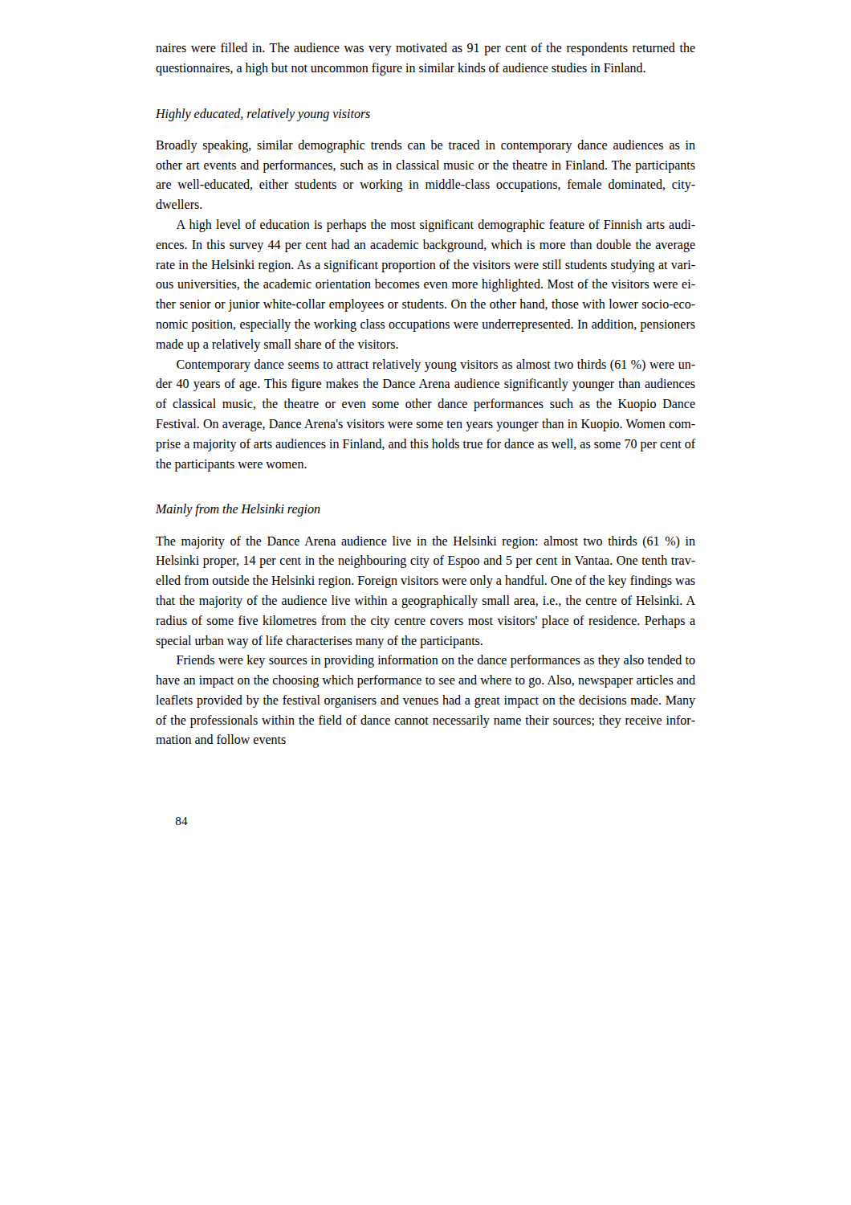naires were filled in. The audience was very motivated as 91 per cent of the respondents returned the questionnaires, a high but not uncommon figure in similar kinds of audience studies in Finland.
Highly educated, relatively young visitors
Broadly speaking, similar demographic trends can be traced in contemporary dance audiences as in other art events and performances, such as in classical music or the theatre in Finland. The participants are well-educated, either students or working in middle-class occupations, female dominated, city-dwellers.
A high level of education is perhaps the most significant demographic feature of Finnish arts audiences. In this survey 44 per cent had an academic background, which is more than double the average rate in the Helsinki region. As a significant proportion of the visitors were still students studying at various universities, the academic orientation becomes even more highlighted. Most of the visitors were either senior or junior white-collar employees or students. On the other hand, those with lower socio-economic position, especially the working class occupations were underrepresented. In addition, pensioners made up a relatively small share of the visitors.
Contemporary dance seems to attract relatively young visitors as almost two thirds (61 %) were under 40 years of age. This figure makes the Dance Arena audience significantly younger than audiences of classical music, the theatre or even some other dance performances such as the Kuopio Dance Festival. On average, Dance Arena's visitors were some ten years younger than in Kuopio. Women comprise a majority of arts audiences in Finland, and this holds true for dance as well, as some 70 per cent of the participants were women.
Mainly from the Helsinki region
The majority of the Dance Arena audience live in the Helsinki region: almost two thirds (61 %) in Helsinki proper, 14 per cent in the neighbouring city of Espoo and 5 per cent in Vantaa. One tenth travelled from outside the Helsinki region. Foreign visitors were only a handful. One of the key findings was that the majority of the audience live within a geographically small area, i.e., the centre of Helsinki. A radius of some five kilometres from the city centre covers most visitors' place of residence. Perhaps a special urban way of life characterises many of the participants.
Friends were key sources in providing information on the dance performances as they also tended to have an impact on the choosing which performance to see and where to go. Also, newspaper articles and leaflets provided by the festival organisers and venues had a great impact on the decisions made. Many of the professionals within the field of dance cannot necessarily name their sources; they receive information and follow events
84